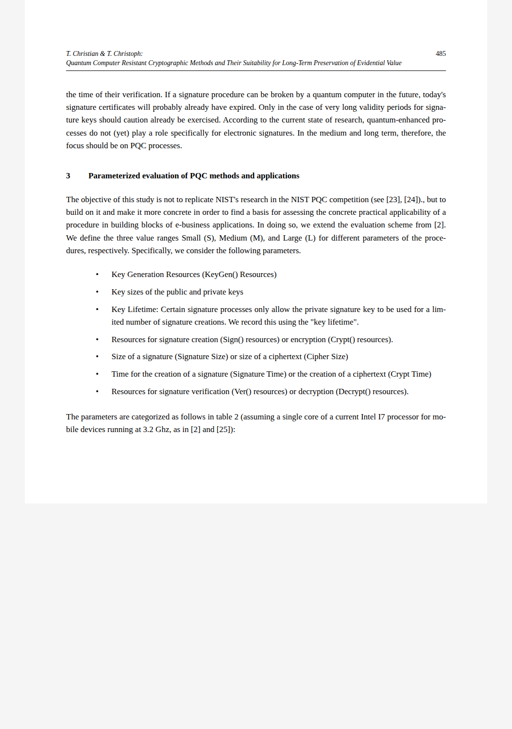T. Christian & T. Christoph:
Quantum Computer Resistant Cryptographic Methods and Their Suitability for Long-Term Preservation of Evidential Value
485
the time of their verification. If a signature procedure can be broken by a quantum computer in the future, today's signature certificates will probably already have expired. Only in the case of very long validity periods for signature keys should caution already be exercised. According to the current state of research, quantum-enhanced processes do not (yet) play a role specifically for electronic signatures. In the medium and long term, therefore, the focus should be on PQC processes.
3 Parameterized evaluation of PQC methods and applications
The objective of this study is not to replicate NIST's research in the NIST PQC competition (see [23], [24])., but to build on it and make it more concrete in order to find a basis for assessing the concrete practical applicability of a procedure in building blocks of e-business applications. In doing so, we extend the evaluation scheme from [2]. We define the three value ranges Small (S), Medium (M), and Large (L) for different parameters of the procedures, respectively. Specifically, we consider the following parameters.
Key Generation Resources (KeyGen() Resources)
Key sizes of the public and private keys
Key Lifetime: Certain signature processes only allow the private signature key to be used for a limited number of signature creations. We record this using the "key lifetime".
Resources for signature creation (Sign() resources) or encryption (Crypt() resources).
Size of a signature (Signature Size) or size of a ciphertext (Cipher Size)
Time for the creation of a signature (Signature Time) or the creation of a ciphertext (Crypt Time)
Resources for signature verification (Ver() resources) or decryption (Decrypt() resources).
The parameters are categorized as follows in table 2 (assuming a single core of a current Intel I7 processor for mobile devices running at 3.2 Ghz, as in [2] and [25]):